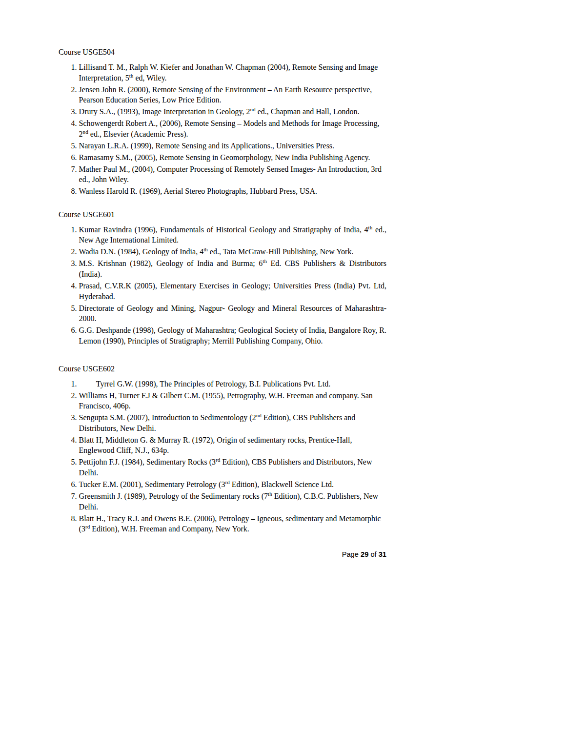Course USGE504
Lillisand T. M., Ralph W. Kiefer and Jonathan W. Chapman (2004), Remote Sensing and Image Interpretation, 5th ed, Wiley.
Jensen John R. (2000), Remote Sensing of the Environment – An Earth Resource perspective, Pearson Education Series, Low Price Edition.
Drury S.A., (1993), Image Interpretation in Geology, 2nd ed., Chapman and Hall, London.
Schowengerdt Robert A., (2006), Remote Sensing – Models and Methods for Image Processing, 2nd ed., Elsevier (Academic Press).
Narayan L.R.A. (1999), Remote Sensing and its Applications., Universities Press.
Ramasamy S.M., (2005), Remote Sensing in Geomorphology, New India Publishing Agency.
Mather Paul M., (2004), Computer Processing of Remotely Sensed Images- An Introduction, 3rd ed., John Wiley.
Wanless Harold R. (1969), Aerial Stereo Photographs, Hubbard Press, USA.
Course USGE601
Kumar Ravindra (1996), Fundamentals of Historical Geology and Stratigraphy of India, 4th ed., New Age International Limited.
Wadia D.N. (1984), Geology of India, 4th ed., Tata McGraw-Hill Publishing, New York.
M.S. Krishnan (1982), Geology of India and Burma; 6th Ed. CBS Publishers & Distributors (India).
Prasad, C.V.R.K (2005), Elementary Exercises in Geology; Universities Press (India) Pvt. Ltd, Hyderabad.
Directorate of Geology and Mining, Nagpur- Geology and Mineral Resources of Maharashtra-2000.
G.G. Deshpande (1998), Geology of Maharashtra; Geological Society of India, Bangalore Roy, R. Lemon (1990), Principles of Stratigraphy; Merrill Publishing Company, Ohio.
Course USGE602
Tyrrel G.W. (1998), The Principles of Petrology, B.I. Publications Pvt. Ltd.
Williams H, Turner F.J & Gilbert C.M. (1955), Petrography, W.H. Freeman and company. San Francisco, 406p.
Sengupta S.M. (2007), Introduction to Sedimentology (2nd Edition), CBS Publishers and Distributors, New Delhi.
Blatt H, Middleton G. & Murray R. (1972), Origin of sedimentary rocks, Prentice-Hall, Englewood Cliff, N.J., 634p.
Pettijohn F.J. (1984), Sedimentary Rocks (3rd Edition), CBS Publishers and Distributors, New Delhi.
Tucker E.M. (2001), Sedimentary Petrology (3rd Edition), Blackwell Science Ltd.
Greensmith J. (1989), Petrology of the Sedimentary rocks (7th Edition), C.B.C. Publishers, New Delhi.
Blatt H., Tracy R.J. and Owens B.E. (2006), Petrology – Igneous, sedimentary and Metamorphic (3rd Edition), W.H. Freeman and Company, New York.
Page 29 of 31